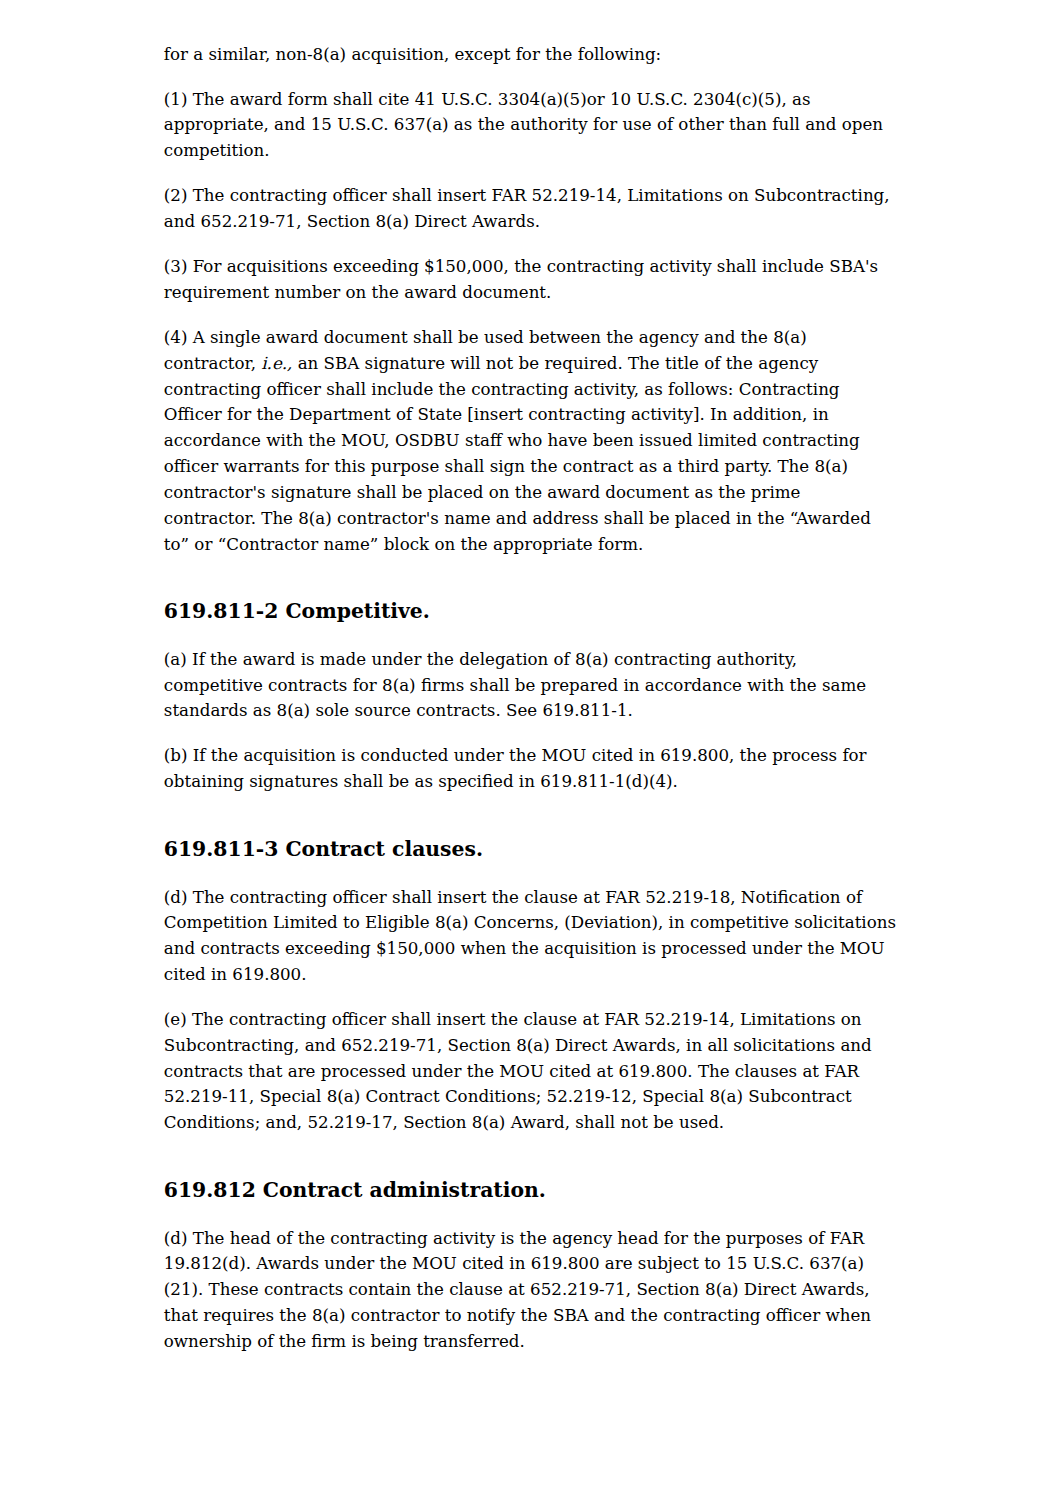for a similar, non-8(a) acquisition, except for the following:
(1) The award form shall cite 41 U.S.C. 3304(a)(5)or 10 U.S.C. 2304(c)(5), as appropriate, and 15 U.S.C. 637(a) as the authority for use of other than full and open competition.
(2) The contracting officer shall insert FAR 52.219-14, Limitations on Subcontracting, and 652.219-71, Section 8(a) Direct Awards.
(3) For acquisitions exceeding $150,000, the contracting activity shall include SBA's requirement number on the award document.
(4) A single award document shall be used between the agency and the 8(a) contractor, i.e., an SBA signature will not be required. The title of the agency contracting officer shall include the contracting activity, as follows: Contracting Officer for the Department of State [insert contracting activity]. In addition, in accordance with the MOU, OSDBU staff who have been issued limited contracting officer warrants for this purpose shall sign the contract as a third party. The 8(a) contractor's signature shall be placed on the award document as the prime contractor. The 8(a) contractor's name and address shall be placed in the “Awarded to” or “Contractor name” block on the appropriate form.
619.811-2 Competitive.
(a) If the award is made under the delegation of 8(a) contracting authority, competitive contracts for 8(a) firms shall be prepared in accordance with the same standards as 8(a) sole source contracts. See 619.811-1.
(b) If the acquisition is conducted under the MOU cited in 619.800, the process for obtaining signatures shall be as specified in 619.811-1(d)(4).
619.811-3 Contract clauses.
(d) The contracting officer shall insert the clause at FAR 52.219-18, Notification of Competition Limited to Eligible 8(a) Concerns, (Deviation), in competitive solicitations and contracts exceeding $150,000 when the acquisition is processed under the MOU cited in 619.800.
(e) The contracting officer shall insert the clause at FAR 52.219-14, Limitations on Subcontracting, and 652.219-71, Section 8(a) Direct Awards, in all solicitations and contracts that are processed under the MOU cited at 619.800. The clauses at FAR 52.219-11, Special 8(a) Contract Conditions; 52.219-12, Special 8(a) Subcontract Conditions; and, 52.219-17, Section 8(a) Award, shall not be used.
619.812 Contract administration.
(d) The head of the contracting activity is the agency head for the purposes of FAR 19.812(d). Awards under the MOU cited in 619.800 are subject to 15 U.S.C. 637(a)(21). These contracts contain the clause at 652.219-71, Section 8(a) Direct Awards, that requires the 8(a) contractor to notify the SBA and the contracting officer when ownership of the firm is being transferred.